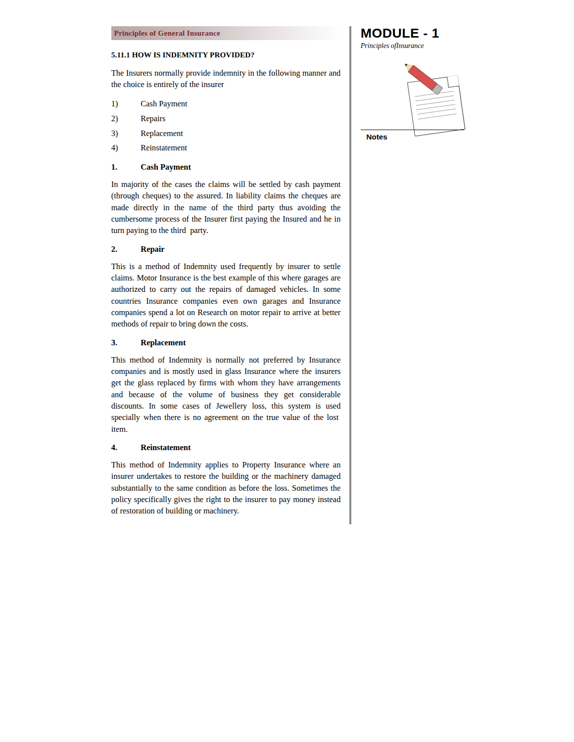Principles of General Insurance
5.11.1 HOW IS INDEMNITY PROVIDED?
The Insurers normally provide indemnity in the following manner and the choice is entirely of the insurer
1) Cash Payment
2) Repairs
3) Replacement
4) Reinstatement
1. Cash Payment
In majority of the cases the claims will be settled by cash payment (through cheques) to the assured. In liability claims the cheques are made directly in the name of the third party thus avoiding the cumbersome process of the Insurer first paying the Insured and he in turn paying to the third party.
2. Repair
This is a method of Indemnity used frequently by insurer to settle claims. Motor Insurance is the best example of this where garages are authorized to carry out the repairs of damaged vehicles. In some countries Insurance companies even own garages and Insurance companies spend a lot on Research on motor repair to arrive at better methods of repair to bring down the costs.
3. Replacement
This method of Indemnity is normally not preferred by Insurance companies and is mostly used in glass Insurance where the insurers get the glass replaced by firms with whom they have arrangements and because of the volume of business they get considerable discounts. In some cases of Jewellery loss, this system is used specially when there is no agreement on the true value of the lost item.
4. Reinstatement
This method of Indemnity applies to Property Insurance where an insurer undertakes to restore the building or the machinery damaged substantially to the same condition as before the loss. Sometimes the policy specifically gives the right to the insurer to pay money instead of restoration of building or machinery.
MODULE - 1
Principles ofInsurance
Notes